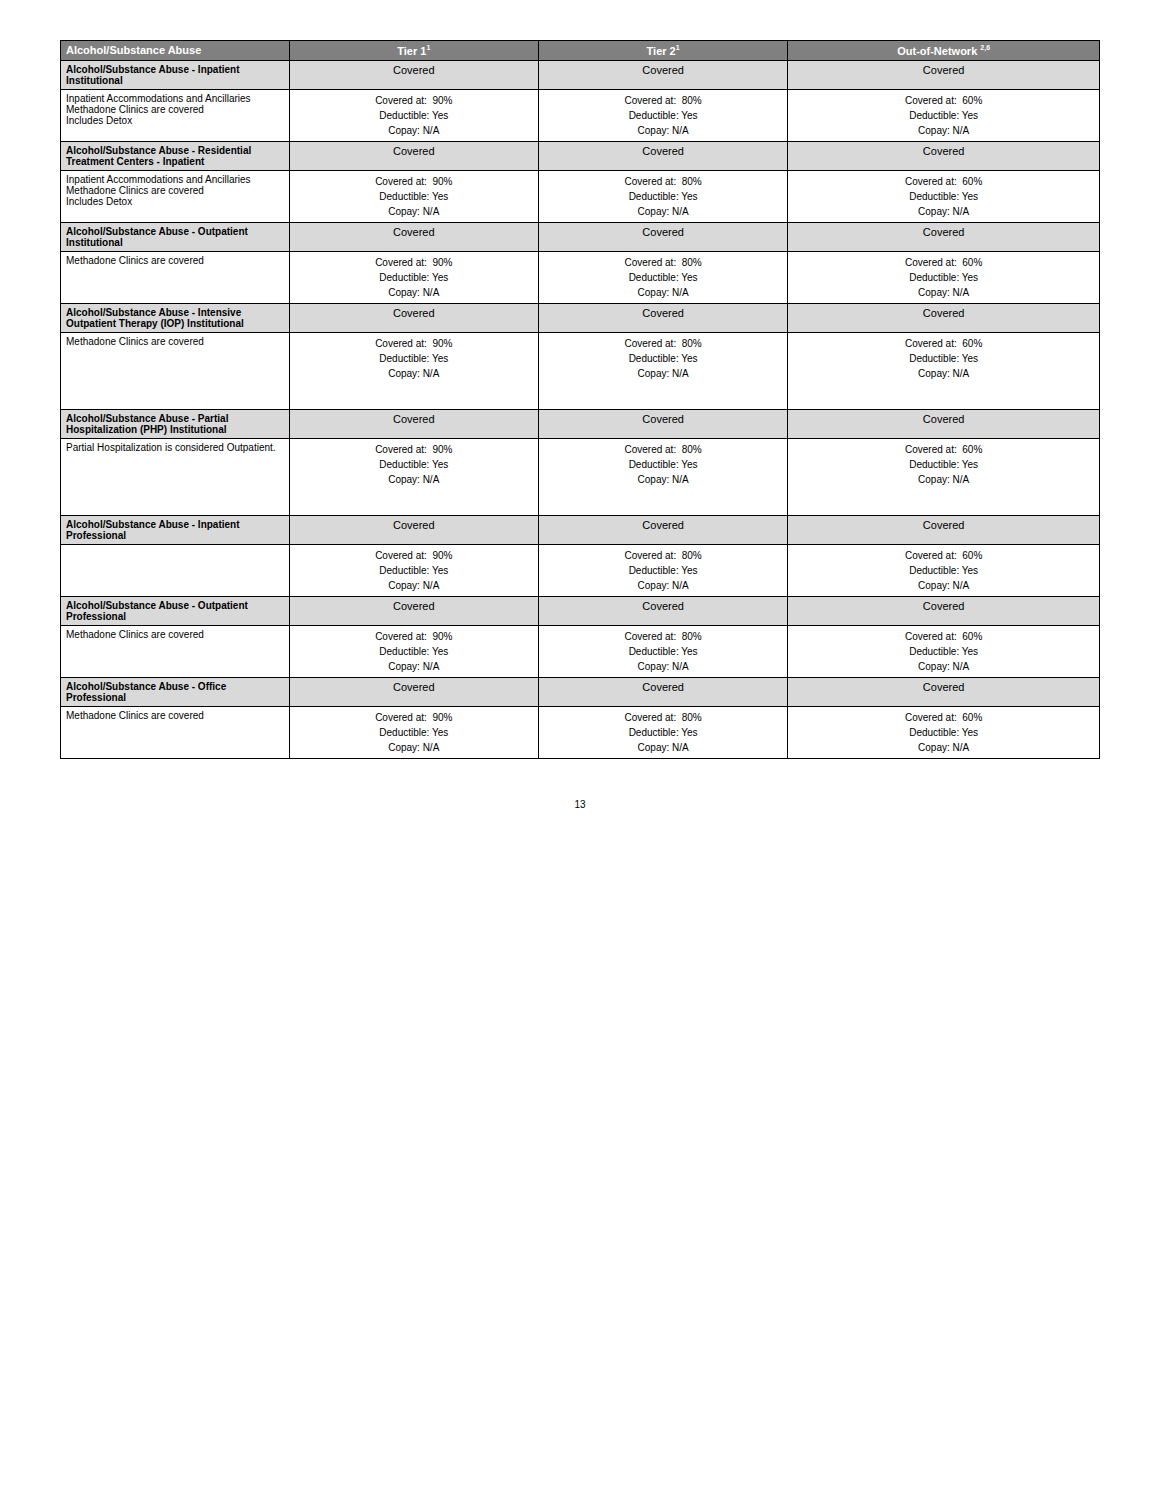| Alcohol/Substance Abuse | Tier 1 1 | Tier 2 1 | Out-of-Network 2,6 |
| --- | --- | --- | --- |
| Alcohol/Substance Abuse - Inpatient Institutional | Covered | Covered | Covered |
| Inpatient Accommodations and Ancillaries Methadone Clinics are covered Includes Detox | Covered at: 90% Deductible: Yes Copay: N/A | Covered at: 80% Deductible: Yes Copay: N/A | Covered at: 60% Deductible: Yes Copay: N/A |
| Alcohol/Substance Abuse - Residential Treatment Centers - Inpatient | Covered | Covered | Covered |
| Inpatient Accommodations and Ancillaries Methadone Clinics are covered Includes Detox | Covered at: 90% Deductible: Yes Copay: N/A | Covered at: 80% Deductible: Yes Copay: N/A | Covered at: 60% Deductible: Yes Copay: N/A |
| Alcohol/Substance Abuse - Outpatient Institutional | Covered | Covered | Covered |
| Methadone Clinics are covered | Covered at: 90% Deductible: Yes Copay: N/A | Covered at: 80% Deductible: Yes Copay: N/A | Covered at: 60% Deductible: Yes Copay: N/A |
| Alcohol/Substance Abuse - Intensive Outpatient Therapy (IOP) Institutional | Covered | Covered | Covered |
| Methadone Clinics are covered | Covered at: 90% Deductible: Yes Copay: N/A | Covered at: 80% Deductible: Yes Copay: N/A | Covered at: 60% Deductible: Yes Copay: N/A |
| Alcohol/Substance Abuse - Partial Hospitalization (PHP) Institutional | Covered | Covered | Covered |
| Partial Hospitalization is considered Outpatient. | Covered at: 90% Deductible: Yes Copay: N/A | Covered at: 80% Deductible: Yes Copay: N/A | Covered at: 60% Deductible: Yes Copay: N/A |
| Alcohol/Substance Abuse - Inpatient Professional | Covered | Covered | Covered |
| | Covered at: 90% Deductible: Yes Copay: N/A | Covered at: 80% Deductible: Yes Copay: N/A | Covered at: 60% Deductible: Yes Copay: N/A |
| Alcohol/Substance Abuse - Outpatient Professional | Covered | Covered | Covered |
| Methadone Clinics are covered | Covered at: 90% Deductible: Yes Copay: N/A | Covered at: 80% Deductible: Yes Copay: N/A | Covered at: 60% Deductible: Yes Copay: N/A |
| Alcohol/Substance Abuse - Office Professional | Covered | Covered | Covered |
| Methadone Clinics are covered | Covered at: 90% Deductible: Yes Copay: N/A | Covered at: 80% Deductible: Yes Copay: N/A | Covered at: 60% Deductible: Yes Copay: N/A |
13